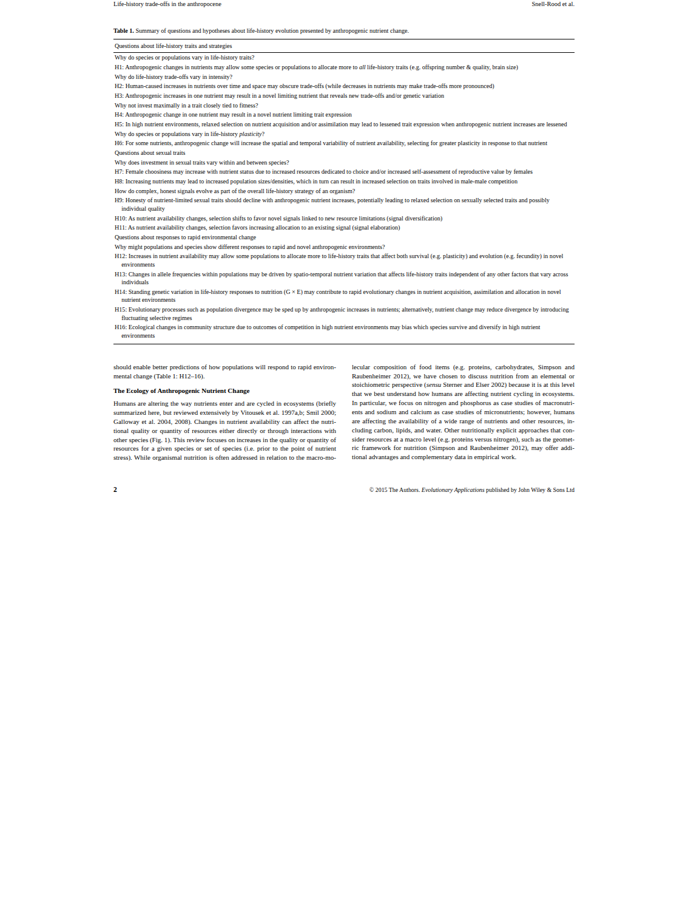Life-history trade-offs in the anthropocene
Snell-Rood et al.
Table 1. Summary of questions and hypotheses about life-history evolution presented by anthropogenic nutrient change.
| Questions about life-history traits and strategies |
| --- |
| Why do species or populations vary in life-history traits? |
| H1: Anthropogenic changes in nutrients may allow some species or populations to allocate more to all life-history traits (e.g. offspring number & quality, brain size) |
| Why do life-history trade-offs vary in intensity? |
| H2: Human-caused increases in nutrients over time and space may obscure trade-offs (while decreases in nutrients may make trade-offs more pronounced) |
| H3: Anthropogenic increases in one nutrient may result in a novel limiting nutrient that reveals new trade-offs and/or genetic variation |
| Why not invest maximally in a trait closely tied to fitness? |
| H4: Anthropogenic change in one nutrient may result in a novel nutrient limiting trait expression |
| H5: In high nutrient environments, relaxed selection on nutrient acquisition and/or assimilation may lead to lessened trait expression when anthropogenic nutrient increases are lessened |
| Why do species or populations vary in life-history plasticity ? |
| H6: For some nutrients, anthropogenic change will increase the spatial and temporal variability of nutrient availability, selecting for greater plasticity in response to that nutrient |
| Questions about sexual traits |
| Why does investment in sexual traits vary within and between species? |
| H7: Female choosiness may increase with nutrient status due to increased resources dedicated to choice and/or increased self-assessment of reproductive value by females |
| H8: Increasing nutrients may lead to increased population sizes/densities, which in turn can result in increased selection on traits involved in male-male competition |
| How do complex, honest signals evolve as part of the overall life-history strategy of an organism? |
| H9: Honesty of nutrient-limited sexual traits should decline with anthropogenic nutrient increases, potentially leading to relaxed selection on sexually selected traits and possibly individual quality |
| H10: As nutrient availability changes, selection shifts to favor novel signals linked to new resource limitations (signal diversification) |
| H11: As nutrient availability changes, selection favors increasing allocation to an existing signal (signal elaboration) |
| Questions about responses to rapid environmental change |
| Why might populations and species show different responses to rapid and novel anthropogenic environments? |
| H12: Increases in nutrient availability may allow some populations to allocate more to life-history traits that affect both survival (e.g. plasticity) and evolution (e.g. fecundity) in novel environments |
| H13: Changes in allele frequencies within populations may be driven by spatio-temporal nutrient variation that affects life-history traits independent of any other factors that vary across individuals |
| H14: Standing genetic variation in life-history responses to nutrition (G × E) may contribute to rapid evolutionary changes in nutrient acquisition, assimilation and allocation in novel nutrient environments |
| H15: Evolutionary processes such as population divergence may be sped up by anthropogenic increases in nutrients; alternatively, nutrient change may reduce divergence by introducing fluctuating selective regimes |
| H16: Ecological changes in community structure due to outcomes of competition in high nutrient environments may bias which species survive and diversify in high nutrient environments |
should enable better predictions of how populations will respond to rapid environmental change (Table 1: H12–16).
The Ecology of Anthropogenic Nutrient Change
Humans are altering the way nutrients enter and are cycled in ecosystems (briefly summarized here, but reviewed extensively by Vitousek et al. 1997a,b; Smil 2000; Galloway et al. 2004, 2008). Changes in nutrient availability can affect the nutritional quality or quantity of resources either directly or through interactions with other species (Fig. 1). This review focuses on increases in the quality or quantity of resources for a given species or set of species (i.e. prior to the point of nutrient stress). While organismal nutrition is often addressed in relation to the macro-molecular composition of food items (e.g. proteins, carbohydrates, Simpson and Raubenheimer 2012), we have chosen to discuss nutrition from an elemental or stoichiometric perspective (sensu Sterner and Elser 2002) because it is at this level that we best understand how humans are affecting nutrient cycling in ecosystems. In particular, we focus on nitrogen and phosphorus as case studies of macronutrients and sodium and calcium as case studies of micronutrients; however, humans are affecting the availability of a wide range of nutrients and other resources, including carbon, lipids, and water. Other nutritionally explicit approaches that consider resources at a macro level (e.g. proteins versus nitrogen), such as the geometric framework for nutrition (Simpson and Raubenheimer 2012), may offer additional advantages and complementary data in empirical work.
2
© 2015 The Authors. Evolutionary Applications published by John Wiley & Sons Ltd